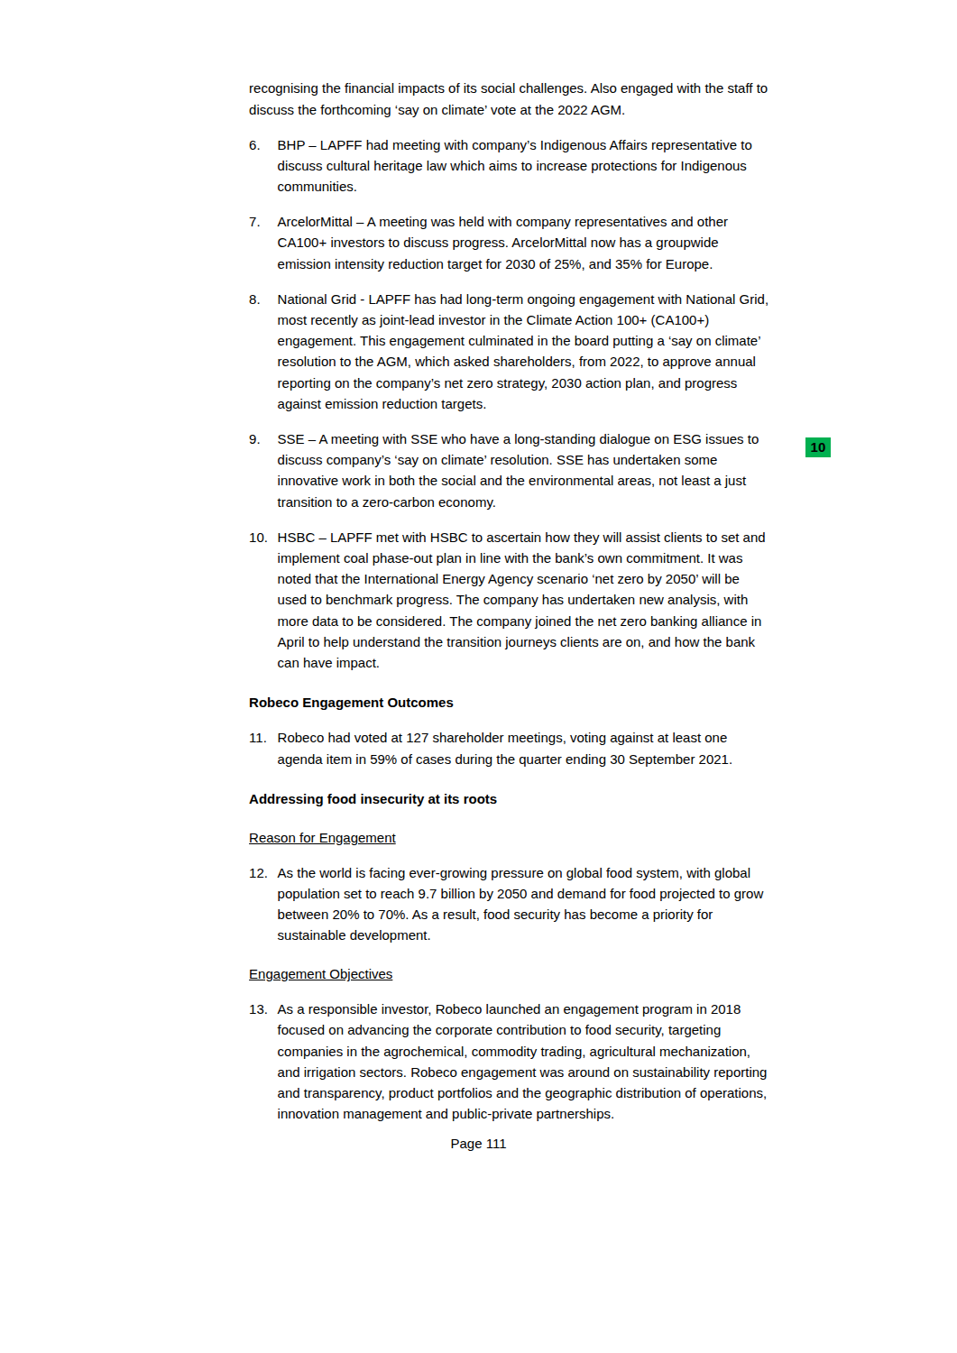10
recognising the financial impacts of its social challenges. Also engaged with the staff to discuss the forthcoming ‘say on climate’ vote at the 2022 AGM.
6. BHP – LAPFF had meeting with company’s Indigenous Affairs representative to discuss cultural heritage law which aims to increase protections for Indigenous communities.
7. ArcelorMittal – A meeting was held with company representatives and other CA100+ investors to discuss progress. ArcelorMittal now has a groupwide emission intensity reduction target for 2030 of 25%, and 35% for Europe.
8. National Grid - LAPFF has had long-term ongoing engagement with National Grid, most recently as joint-lead investor in the Climate Action 100+ (CA100+) engagement. This engagement culminated in the board putting a ‘say on climate’ resolution to the AGM, which asked shareholders, from 2022, to approve annual reporting on the company’s net zero strategy, 2030 action plan, and progress against emission reduction targets.
9. SSE – A meeting with SSE who have a long-standing dialogue on ESG issues to discuss company’s ‘say on climate’ resolution. SSE has undertaken some innovative work in both the social and the environmental areas, not least a just transition to a zero-carbon economy.
10. HSBC – LAPFF met with HSBC to ascertain how they will assist clients to set and implement coal phase-out plan in line with the bank’s own commitment. It was noted that the International Energy Agency scenario ‘net zero by 2050’ will be used to benchmark progress. The company has undertaken new analysis, with more data to be considered. The company joined the net zero banking alliance in April to help understand the transition journeys clients are on, and how the bank can have impact.
Robeco Engagement Outcomes
11. Robeco had voted at 127 shareholder meetings, voting against at least one agenda item in 59% of cases during the quarter ending 30 September 2021.
Addressing food insecurity at its roots
Reason for Engagement
12. As the world is facing ever-growing pressure on global food system, with global population set to reach 9.7 billion by 2050 and demand for food projected to grow between 20% to 70%. As a result, food security has become a priority for sustainable development.
Engagement Objectives
13. As a responsible investor, Robeco launched an engagement program in 2018 focused on advancing the corporate contribution to food security, targeting companies in the agrochemical, commodity trading, agricultural mechanization, and irrigation sectors. Robeco engagement was around on sustainability reporting and transparency, product portfolios and the geographic distribution of operations, innovation management and public-private partnerships.
Page 111